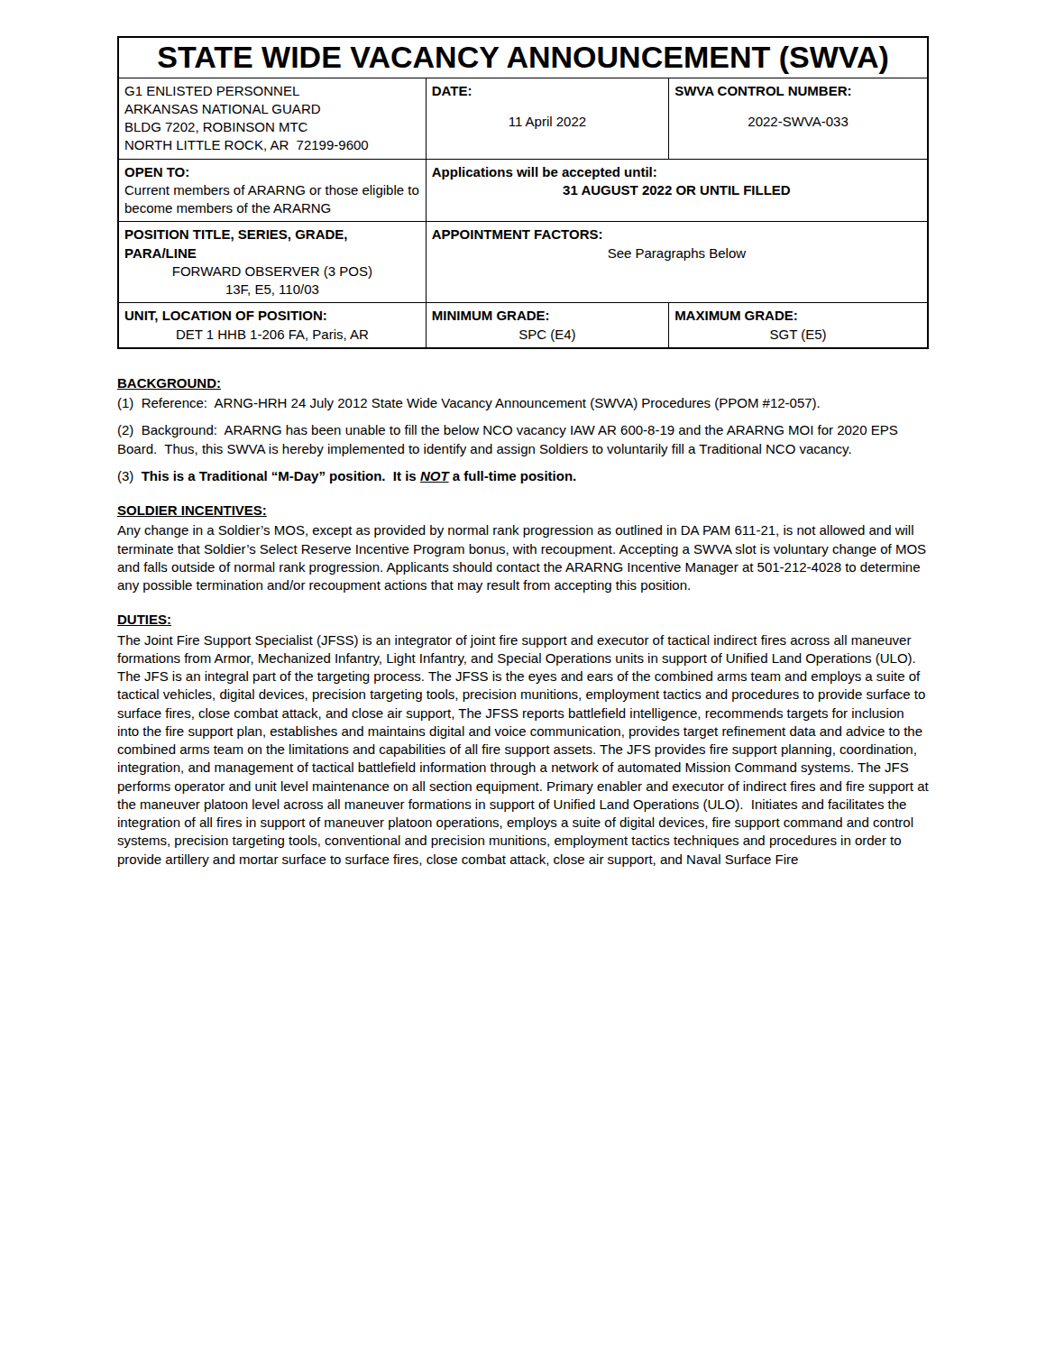| STATE WIDE VACANCY ANNOUNCEMENT (SWVA) |
| G1 ENLISTED PERSONNEL ARKANSAS NATIONAL GUARD BLDG 7202, ROBINSON MTC NORTH LITTLE ROCK, AR 72199-9600 | DATE: 11 April 2022 | SWVA CONTROL NUMBER: 2022-SWVA-033 |
| OPEN TO: Current members of ARARNG or those eligible to become members of the ARARNG | Applications will be accepted until: 31 AUGUST 2022 OR UNTIL FILLED |
| POSITION TITLE, SERIES, GRADE, PARA/LINE FORWARD OBSERVER (3 POS) 13F, E5, 110/03 | APPOINTMENT FACTORS: See Paragraphs Below |
| UNIT, LOCATION OF POSITION: DET 1 HHB 1-206 FA, Paris, AR | MINIMUM GRADE: SPC (E4) | MAXIMUM GRADE: SGT (E5) |
BACKGROUND:
(1) Reference: ARNG-HRH 24 July 2012 State Wide Vacancy Announcement (SWVA) Procedures (PPOM #12-057).
(2) Background: ARARNG has been unable to fill the below NCO vacancy IAW AR 600-8-19 and the ARARNG MOI for 2020 EPS Board. Thus, this SWVA is hereby implemented to identify and assign Soldiers to voluntarily fill a Traditional NCO vacancy.
(3) This is a Traditional “M-Day” position. It is NOT a full-time position.
SOLDIER INCENTIVES:
Any change in a Soldier’s MOS, except as provided by normal rank progression as outlined in DA PAM 611-21, is not allowed and will terminate that Soldier’s Select Reserve Incentive Program bonus, with recoupment. Accepting a SWVA slot is voluntary change of MOS and falls outside of normal rank progression. Applicants should contact the ARARNG Incentive Manager at 501-212-4028 to determine any possible termination and/or recoupment actions that may result from accepting this position.
DUTIES:
The Joint Fire Support Specialist (JFSS) is an integrator of joint fire support and executor of tactical indirect fires across all maneuver formations from Armor, Mechanized Infantry, Light Infantry, and Special Operations units in support of Unified Land Operations (ULO). The JFS is an integral part of the targeting process. The JFSS is the eyes and ears of the combined arms team and employs a suite of tactical vehicles, digital devices, precision targeting tools, precision munitions, employment tactics and procedures to provide surface to surface fires, close combat attack, and close air support, The JFSS reports battlefield intelligence, recommends targets for inclusion into the fire support plan, establishes and maintains digital and voice communication, provides target refinement data and advice to the combined arms team on the limitations and capabilities of all fire support assets. The JFS provides fire support planning, coordination, integration, and management of tactical battlefield information through a network of automated Mission Command systems. The JFS performs operator and unit level maintenance on all section equipment. Primary enabler and executor of indirect fires and fire support at the maneuver platoon level across all maneuver formations in support of Unified Land Operations (ULO). Initiates and facilitates the integration of all fires in support of maneuver platoon operations, employs a suite of digital devices, fire support command and control systems, precision targeting tools, conventional and precision munitions, employment tactics techniques and procedures in order to provide artillery and mortar surface to surface fires, close combat attack, close air support, and Naval Surface Fire